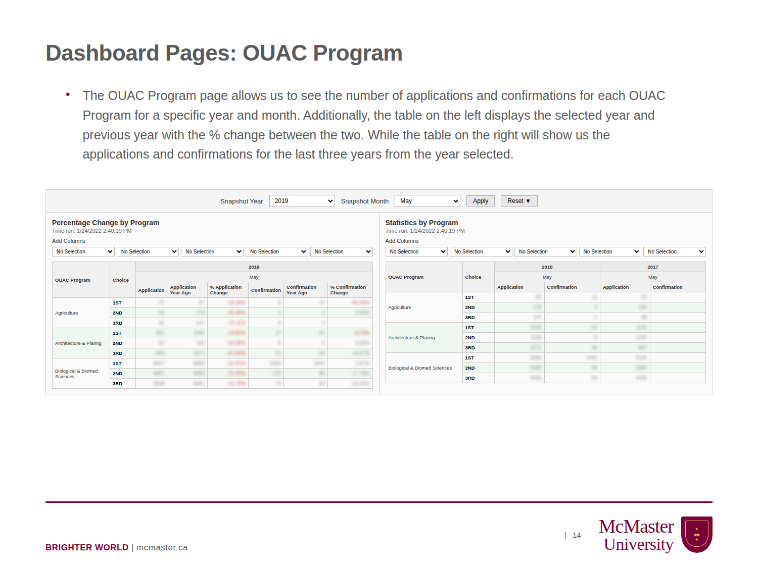Dashboard Pages: OUAC Program
•
The OUAC Program page allows us to see the number of applications and confirmations for each OUAC Program for a specific year and month. Additionally, the table on the left displays the selected year and previous year with the % change between the two. While the table on the right will show us the applications and confirmations for the last three years from the year selected.
Snapshot Year 2019 Snapshot Month May Apply Reset ▼
Percentage Change by Program
Time run: 1/24/2022 2:40:19 PM
Add Columns
No Selection No Selection No Selection No Selection No Selection
| OUAC Program | Choice | 2019 |
| --- | --- | --- |
| May |
| Application | Application Year Ago | % Application Change | Confirmation | Confirmation Year Ago | % Confirmation Change |
| Agriculture | 1ST | 71 | 87 | -18.39% | 6 | 11 | -45.45% |
| 2ND | 96 | 176 | -45.45% | 2 | 2 | 0.00% |
| 3RD | 41 | 147 | -72.11% | 4 | 1 | |
| Architecture & Planng | 1ST | 891 | 1046 | -14.82% | 37 | 41 | -9.76% |
| 2ND | 92 | 166 | -44.58% | 8 | 8 | 0.00% |
| 3RD | 663 | 1271 | -47.84% | 21 | 36 | 41.67% |
| Biological & Biomed Sciences | 1ST | 4447 | 5666 | -21.51% | 1465 | 1441 | 1.67% |
| 2ND | 4487 | 5680 | -21.00% | 176 | 96 | 17.78% |
| 3RD | 3998 | 4481 | -10.78% | 76 | 60 | -13.33% |
Statistics by Program
Time run: 1/24/2022 2:40:19 PM
Add Columns
No Selection No Selection No Selection No Selection No Selection
| OUAC Program | Choice | 2018 | 2017 |
| --- | --- | --- | --- |
| May | May |
| Application | Confirmation | Application | Confirmation |
| Agriculture | 1ST | 87 | 11 | 62 | |
| 2ND | 176 | 2 | 156 | |
| 3RD | 147 | 1 | 86 | |
| Architecture & Planng | 1ST | 1046 | 41 | 1142 | |
| 2ND | 1166 | 8 | 1245 | |
| 3RD | 1271 | 36 | 867 | |
| Biological & Biomed Sciences | 1ST | 5666 | 1441 | 5145 | |
| 2ND | 5680 | 96 | 5084 | |
| 3RD | 4481 | 60 | 4145 | |
BRIGHTER WORLD | mcmaster.ca
| 14
McMaster
University
✦
■■
✦